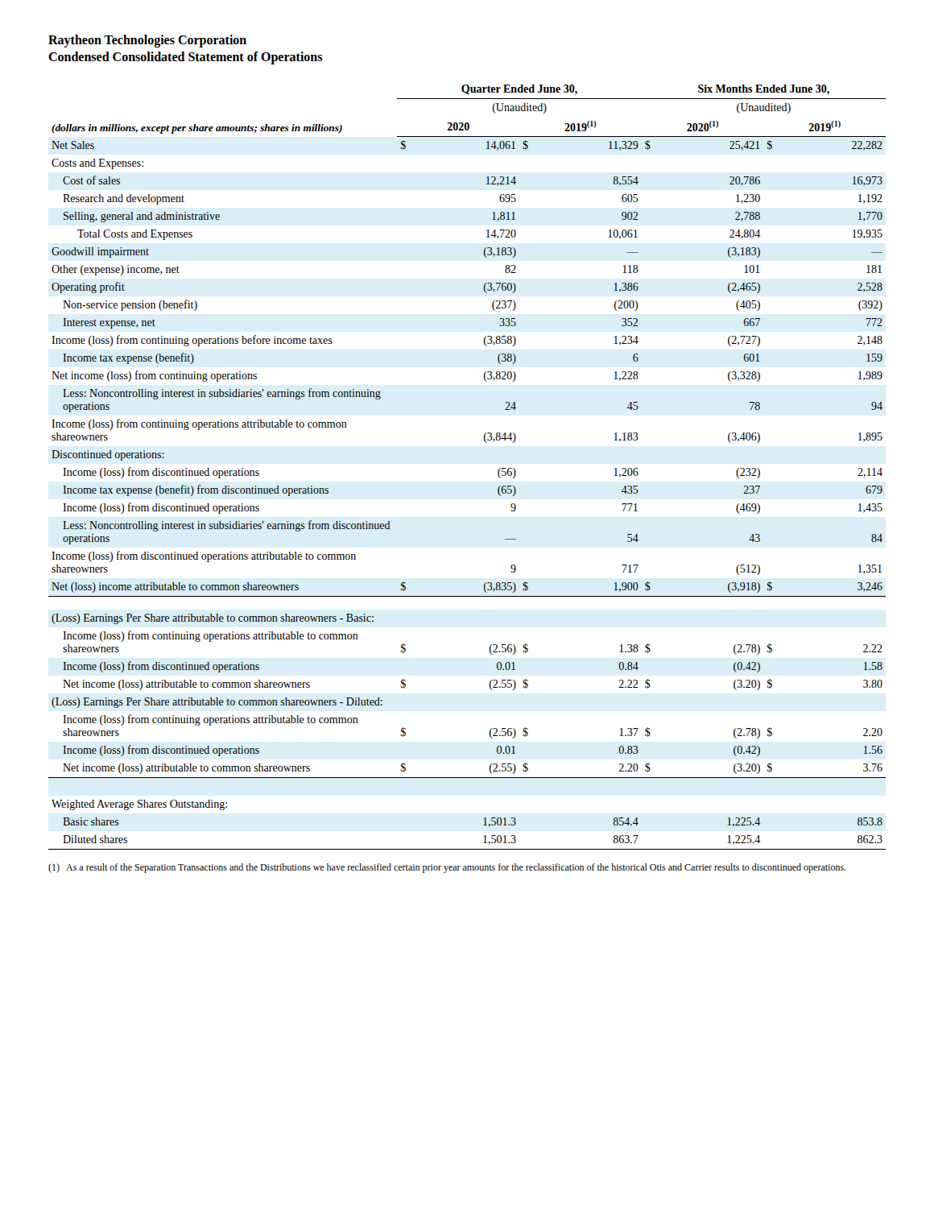Raytheon Technologies Corporation
Condensed Consolidated Statement of Operations
| | Quarter Ended June 30, | Six Months Ended June 30, |
| | (Unaudited) | (Unaudited) |
| (dollars in millions, except per share amounts; shares in millions) | 2020 | 2019 (1) | 2020 (1) | 2019 (1) |
| Net Sales | $ | 14,061 | $ | 11,329 | $ | 25,421 | $ | 22,282 |
| Costs and Expenses: | | | | | | | | |
| Cost of sales | | 12,214 | | 8,554 | | 20,786 | | 16,973 |
| Research and development | | 695 | | 605 | | 1,230 | | 1,192 |
| Selling, general and administrative | | 1,811 | | 902 | | 2,788 | | 1,770 |
| Total Costs and Expenses | | 14,720 | | 10,061 | | 24,804 | | 19,935 |
| Goodwill impairment | | (3,183) | | — | | (3,183) | | — |
| Other (expense) income, net | | 82 | | 118 | | 101 | | 181 |
| Operating profit | | (3,760) | | 1,386 | | (2,465) | | 2,528 |
| Non-service pension (benefit) | | (237) | | (200) | | (405) | | (392) |
| Interest expense, net | | 335 | | 352 | | 667 | | 772 |
| Income (loss) from continuing operations before income taxes | | (3,858) | | 1,234 | | (2,727) | | 2,148 |
| Income tax expense (benefit) | | (38) | | 6 | | 601 | | 159 |
| Net income (loss) from continuing operations | | (3,820) | | 1,228 | | (3,328) | | 1,989 |
| Less: Noncontrolling interest in subsidiaries' earnings from continuing operations | | 24 | | 45 | | 78 | | 94 |
| Income (loss) from continuing operations attributable to common shareowners | | (3,844) | | 1,183 | | (3,406) | | 1,895 |
| Discontinued operations: | | | | | | | | |
| Income (loss) from discontinued operations | | (56) | | 1,206 | | (232) | | 2,114 |
| Income tax expense (benefit) from discontinued operations | | (65) | | 435 | | 237 | | 679 |
| Income (loss) from discontinued operations | | 9 | | 771 | | (469) | | 1,435 |
| Less: Noncontrolling interest in subsidiaries' earnings from discontinued operations | | — | | 54 | | 43 | | 84 |
| Income (loss) from discontinued operations attributable to common shareowners | | 9 | | 717 | | (512) | | 1,351 |
| Net (loss) income attributable to common shareowners | $ | (3,835) | $ | 1,900 | $ | (3,918) | $ | 3,246 |
| (Loss) Earnings Per Share attributable to common shareowners - Basic: | | | | | | | | |
| Income (loss) from continuing operations attributable to common shareowners | $ | (2.56) | $ | 1.38 | $ | (2.78) | $ | 2.22 |
| Income (loss) from discontinued operations | | 0.01 | | 0.84 | | (0.42) | | 1.58 |
| Net income (loss) attributable to common shareowners | $ | (2.55) | $ | 2.22 | $ | (3.20) | $ | 3.80 |
| (Loss) Earnings Per Share attributable to common shareowners - Diluted: | | | | | | | | |
| Income (loss) from continuing operations attributable to common shareowners | $ | (2.56) | $ | 1.37 | $ | (2.78) | $ | 2.20 |
| Income (loss) from discontinued operations | | 0.01 | | 0.83 | | (0.42) | | 1.56 |
| Net income (loss) attributable to common shareowners | $ | (2.55) | $ | 2.20 | $ | (3.20) | $ | 3.76 |
| Weighted Average Shares Outstanding: | | | | | | | | |
| Basic shares | | 1,501.3 | | 854.4 | | 1,225.4 | | 853.8 |
| Diluted shares | | 1,501.3 | | 863.7 | | 1,225.4 | | 862.3 |
(1) As a result of the Separation Transactions and the Distributions we have reclassified certain prior year amounts for the reclassification of the historical Otis and Carrier results to discontinued operations.